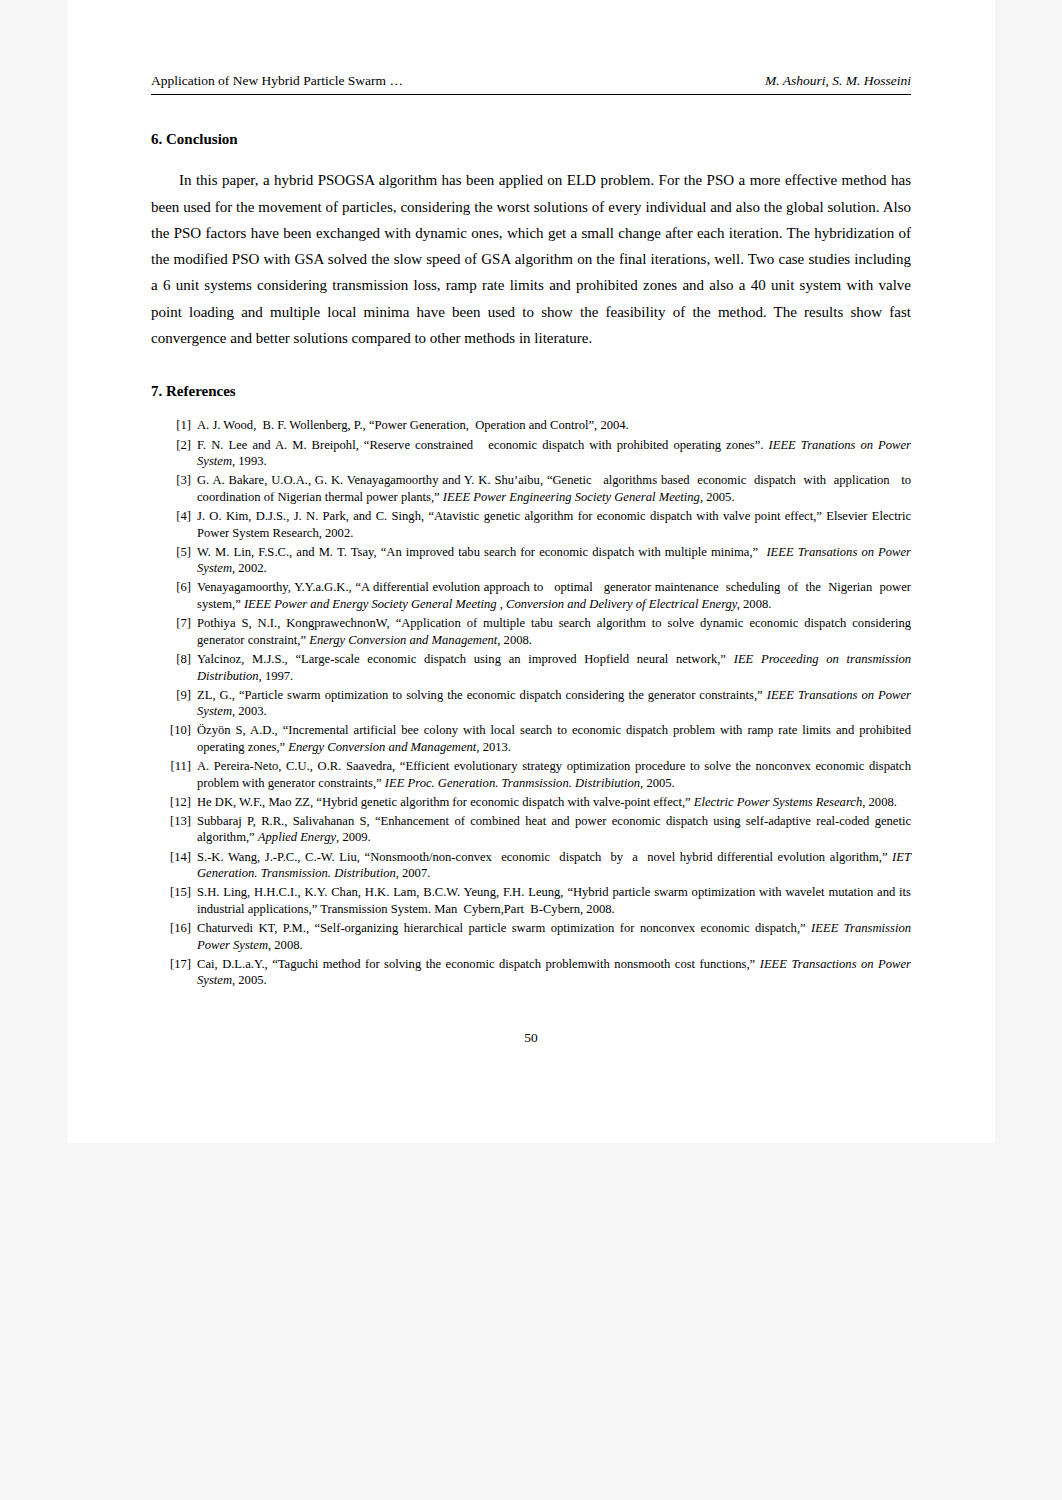Application of New Hybrid Particle Swarm … M. Ashouri, S. M. Hosseini
6. Conclusion
In this paper, a hybrid PSOGSA algorithm has been applied on ELD problem. For the PSO a more effective method has been used for the movement of particles, considering the worst solutions of every individual and also the global solution. Also the PSO factors have been exchanged with dynamic ones, which get a small change after each iteration. The hybridization of the modified PSO with GSA solved the slow speed of GSA algorithm on the final iterations, well. Two case studies including a 6 unit systems considering transmission loss, ramp rate limits and prohibited zones and also a 40 unit system with valve point loading and multiple local minima have been used to show the feasibility of the method. The results show fast convergence and better solutions compared to other methods in literature.
7. References
[1] A. J. Wood, B. F. Wollenberg, P., “Power Generation, Operation and Control”, 2004.
[2] F. N. Lee and A. M. Breipohl, “Reserve constrained economic dispatch with prohibited operating zones”. IEEE Tranations on Power System, 1993.
[3] G. A. Bakare, U.O.A., G. K. Venayagamoorthy and Y. K. Shu’aibu, “Genetic algorithms based economic dispatch with application to coordination of Nigerian thermal power plants,” IEEE Power Engineering Society General Meeting, 2005.
[4] J. O. Kim, D.J.S., J. N. Park, and C. Singh, “Atavistic genetic algorithm for economic dispatch with valve point effect,” Elsevier Electric Power System Research, 2002.
[5] W. M. Lin, F.S.C., and M. T. Tsay, “An improved tabu search for economic dispatch with multiple minima,” IEEE Transations on Power System, 2002.
[6] Venayagamoorthy, Y.Y.a.G.K., “A differential evolution approach to optimal generator maintenance scheduling of the Nigerian power system,” IEEE Power and Energy Society General Meeting , Conversion and Delivery of Electrical Energy, 2008.
[7] Pothiya S, N.I., KongprawechnonW, “Application of multiple tabu search algorithm to solve dynamic economic dispatch considering generator constraint,” Energy Conversion and Management, 2008.
[8] Yalcinoz, M.J.S., “Large-scale economic dispatch using an improved Hopfield neural network,” IEE Proceeding on transmission Distribution, 1997.
[9] ZL, G., “Particle swarm optimization to solving the economic dispatch considering the generator constraints,” IEEE Transations on Power System, 2003.
[10] Özyön S, A.D., “Incremental artificial bee colony with local search to economic dispatch problem with ramp rate limits and prohibited operating zones,” Energy Conversion and Management, 2013.
[11] A. Pereira-Neto, C.U., O.R. Saavedra, “Efficient evolutionary strategy optimization procedure to solve the nonconvex economic dispatch problem with generator constraints,” IEE Proc. Generation. Tranmsission. Distribiution, 2005.
[12] He DK, W.F., Mao ZZ, “Hybrid genetic algorithm for economic dispatch with valve-point effect,” Electric Power Systems Research, 2008.
[13] Subbaraj P, R.R., Salivahanan S, “Enhancement of combined heat and power economic dispatch using self-adaptive real-coded genetic algorithm,” Applied Energy, 2009.
[14] S.-K. Wang, J.-P.C., C.-W. Liu, “Nonsmooth/non-convex economic dispatch by a novel hybrid differential evolution algorithm,” IET Generation. Transmission. Distribution, 2007.
[15] S.H. Ling, H.H.C.I., K.Y. Chan, H.K. Lam, B.C.W. Yeung, F.H. Leung, “Hybrid particle swarm optimization with wavelet mutation and its industrial applications,” Transmission System. Man Cybern,Part B-Cybern, 2008.
[16] Chaturvedi KT, P.M., “Self-organizing hierarchical particle swarm optimization for nonconvex economic dispatch,” IEEE Transmission Power System, 2008.
[17] Cai, D.L.a.Y., “Taguchi method for solving the economic dispatch problemwith nonsmooth cost functions,” IEEE Transactions on Power System, 2005.
50